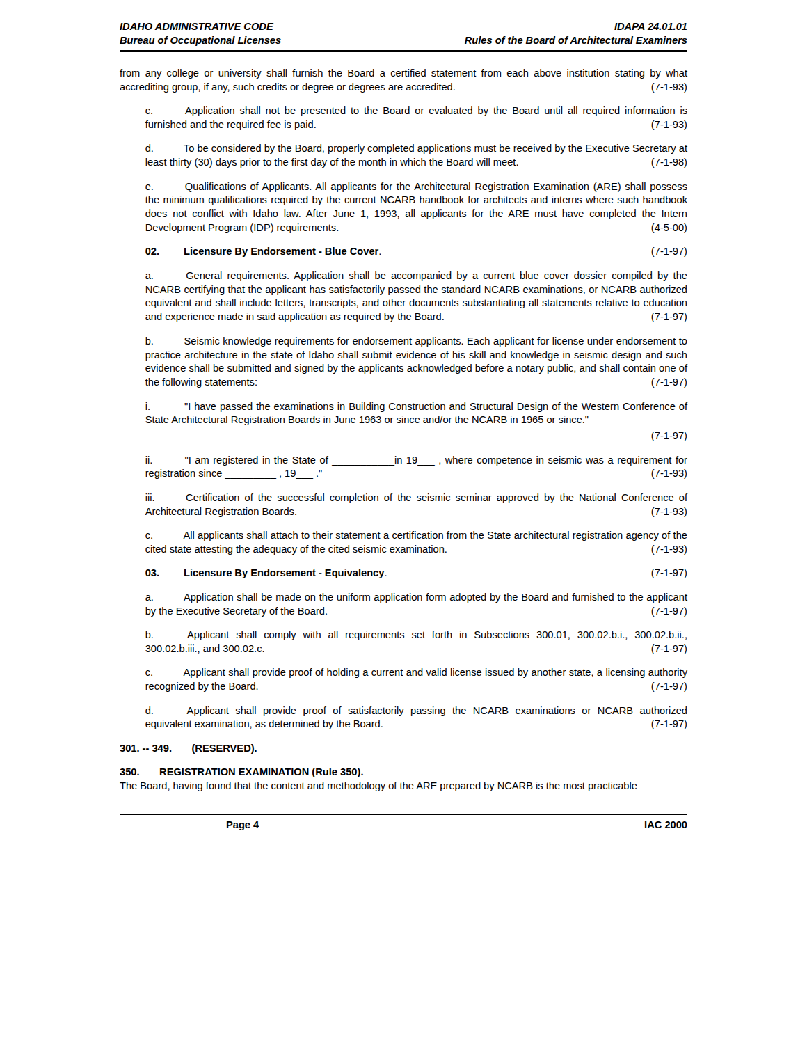| IDAHO ADMINISTRATIVE CODE Bureau of Occupational Licenses | IDAPA 24.01.01 Rules of the Board of Architectural Examiners |
from any college or university shall furnish the Board a certified statement from each above institution stating by what accrediting group, if any, such credits or degree or degrees are accredited. (7-1-93)
c. Application shall not be presented to the Board or evaluated by the Board until all required information is furnished and the required fee is paid. (7-1-93)
d. To be considered by the Board, properly completed applications must be received by the Executive Secretary at least thirty (30) days prior to the first day of the month in which the Board will meet. (7-1-98)
e. Qualifications of Applicants. All applicants for the Architectural Registration Examination (ARE) shall possess the minimum qualifications required by the current NCARB handbook for architects and interns where such handbook does not conflict with Idaho law. After June 1, 1993, all applicants for the ARE must have completed the Intern Development Program (IDP) requirements. (4-5-00)
02. Licensure By Endorsement - Blue Cover. (7-1-97)
a. General requirements. Application shall be accompanied by a current blue cover dossier compiled by the NCARB certifying that the applicant has satisfactorily passed the standard NCARB examinations, or NCARB authorized equivalent and shall include letters, transcripts, and other documents substantiating all statements relative to education and experience made in said application as required by the Board. (7-1-97)
b. Seismic knowledge requirements for endorsement applicants. Each applicant for license under endorsement to practice architecture in the state of Idaho shall submit evidence of his skill and knowledge in seismic design and such evidence shall be submitted and signed by the applicants acknowledged before a notary public, and shall contain one of the following statements: (7-1-97)
i. "I have passed the examinations in Building Construction and Structural Design of the Western Conference of State Architectural Registration Boards in June 1963 or since and/or the NCARB in 1965 or since."
(7-1-97)
ii. "I am registered in the State of ___________in 19___ , where competence in seismic was a requirement for registration since _________ , 19___ ." (7-1-93)
iii. Certification of the successful completion of the seismic seminar approved by the National Conference of Architectural Registration Boards. (7-1-93)
c. All applicants shall attach to their statement a certification from the State architectural registration agency of the cited state attesting the adequacy of the cited seismic examination. (7-1-93)
03. Licensure By Endorsement - Equivalency. (7-1-97)
a. Application shall be made on the uniform application form adopted by the Board and furnished to the applicant by the Executive Secretary of the Board. (7-1-97)
b. Applicant shall comply with all requirements set forth in Subsections 300.01, 300.02.b.i., 300.02.b.ii., 300.02.b.iii., and 300.02.c. (7-1-97)
c. Applicant shall provide proof of holding a current and valid license issued by another state, a licensing authority recognized by the Board. (7-1-97)
d. Applicant shall provide proof of satisfactorily passing the NCARB examinations or NCARB authorized equivalent examination, as determined by the Board. (7-1-97)
301. -- 349. (RESERVED).
350. REGISTRATION EXAMINATION (Rule 350).
The Board, having found that the content and methodology of the ARE prepared by NCARB is the most practicable
| | Page 4 | IAC 2000 |